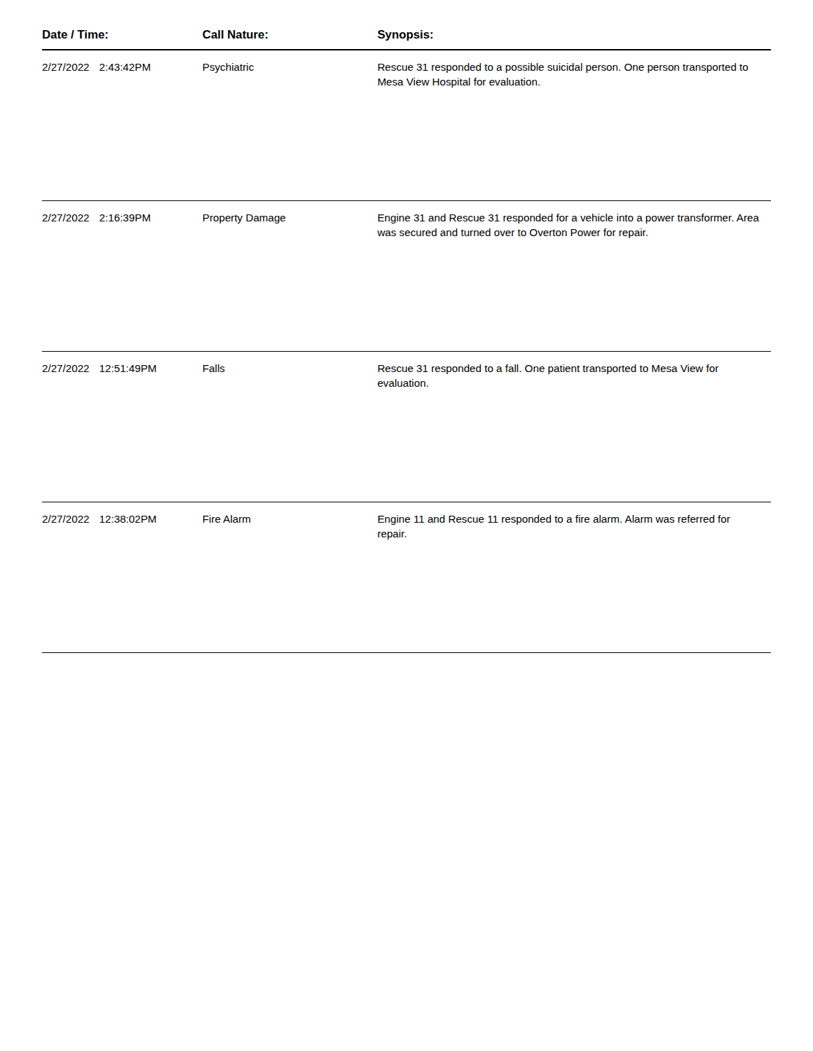| Date / Time: | Call Nature: | Synopsis: |
| --- | --- | --- |
| 2/27/2022 2:43:42PM | Psychiatric | Rescue 31 responded to a possible suicidal person. One person transported to Mesa View Hospital for evaluation. |
| 2/27/2022 2:16:39PM | Property Damage | Engine 31 and Rescue 31 responded for a vehicle into a power transformer. Area was secured and turned over to Overton Power for repair. |
| 2/27/2022 12:51:49PM | Falls | Rescue 31 responded to a fall. One patient transported to Mesa View for evaluation. |
| 2/27/2022 12:38:02PM | Fire Alarm | Engine 11 and Rescue 11 responded to a fire alarm. Alarm was referred for repair. |